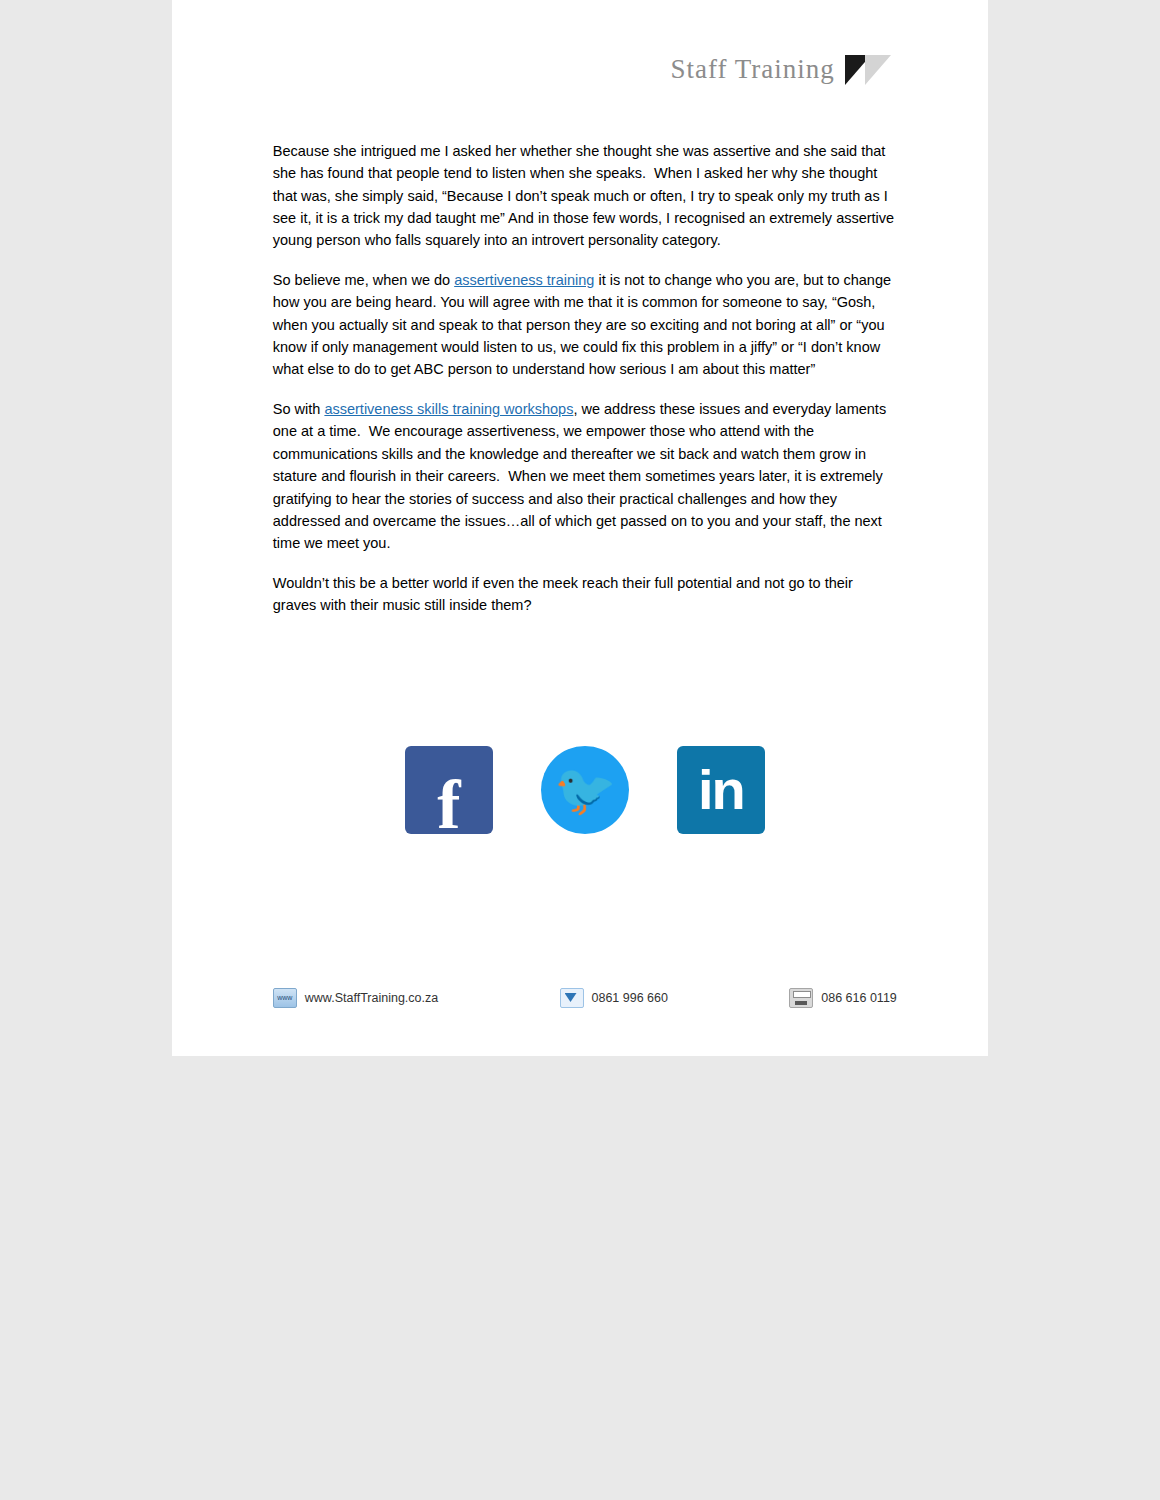Staff Training
Because she intrigued me I asked her whether she thought she was assertive and she said that she has found that people tend to listen when she speaks. When I asked her why she thought that was, she simply said, “Because I don’t speak much or often, I try to speak only my truth as I see it, it is a trick my dad taught me” And in those few words, I recognised an extremely assertive young person who falls squarely into an introvert personality category.
So believe me, when we do assertiveness training it is not to change who you are, but to change how you are being heard. You will agree with me that it is common for someone to say, “Gosh, when you actually sit and speak to that person they are so exciting and not boring at all” or “you know if only management would listen to us, we could fix this problem in a jiffy” or “I don’t know what else to do to get ABC person to understand how serious I am about this matter”
So with assertiveness skills training workshops, we address these issues and everyday laments one at a time. We encourage assertiveness, we empower those who attend with the communications skills and the knowledge and thereafter we sit back and watch them grow in stature and flourish in their careers. When we meet them sometimes years later, it is extremely gratifying to hear the stories of success and also their practical challenges and how they addressed and overcame the issues…all of which get passed on to you and your staff, the next time we meet you.
Wouldn’t this be a better world if even the meek reach their full potential and not go to their graves with their music still inside them?
f
🐦
in
www www.StaffTraining.co.za
0861 996 660
086 616 0119